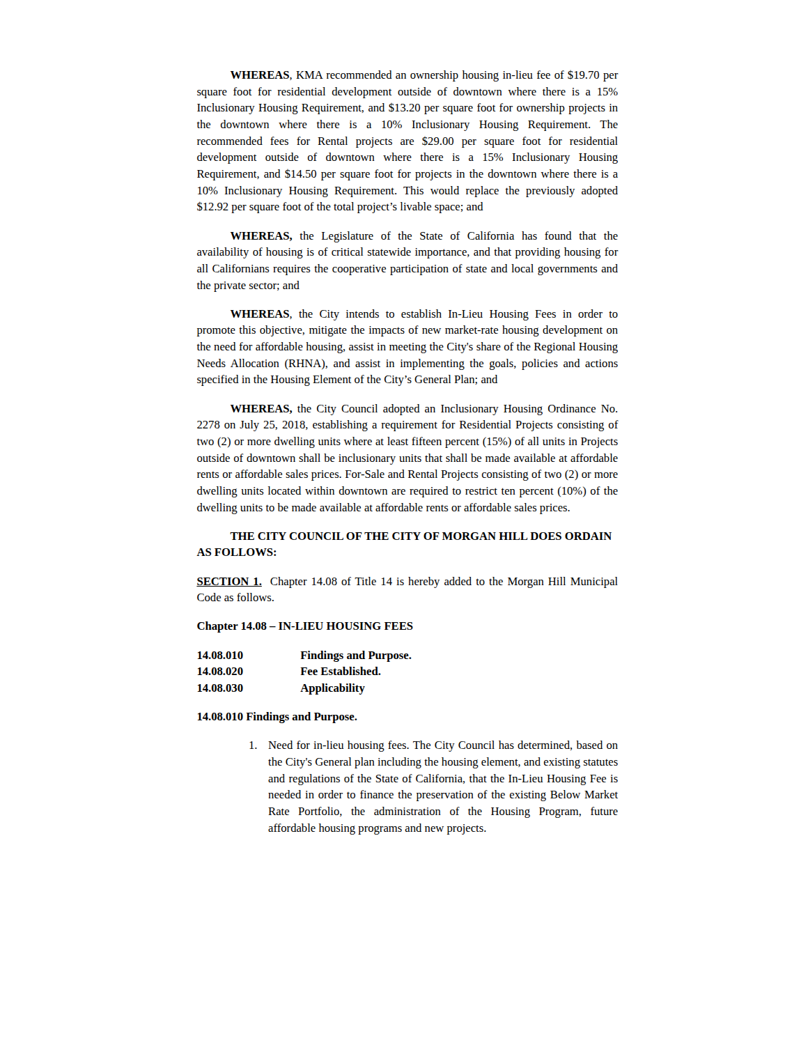WHEREAS, KMA recommended an ownership housing in-lieu fee of $19.70 per square foot for residential development outside of downtown where there is a 15% Inclusionary Housing Requirement, and $13.20 per square foot for ownership projects in the downtown where there is a 10% Inclusionary Housing Requirement. The recommended fees for Rental projects are $29.00 per square foot for residential development outside of downtown where there is a 15% Inclusionary Housing Requirement, and $14.50 per square foot for projects in the downtown where there is a 10% Inclusionary Housing Requirement. This would replace the previously adopted $12.92 per square foot of the total project’s livable space; and
WHEREAS, the Legislature of the State of California has found that the availability of housing is of critical statewide importance, and that providing housing for all Californians requires the cooperative participation of state and local governments and the private sector; and
WHEREAS, the City intends to establish In-Lieu Housing Fees in order to promote this objective, mitigate the impacts of new market-rate housing development on the need for affordable housing, assist in meeting the City's share of the Regional Housing Needs Allocation (RHNA), and assist in implementing the goals, policies and actions specified in the Housing Element of the City’s General Plan; and
WHEREAS, the City Council adopted an Inclusionary Housing Ordinance No. 2278 on July 25, 2018, establishing a requirement for Residential Projects consisting of two (2) or more dwelling units where at least fifteen percent (15%) of all units in Projects outside of downtown shall be inclusionary units that shall be made available at affordable rents or affordable sales prices. For-Sale and Rental Projects consisting of two (2) or more dwelling units located within downtown are required to restrict ten percent (10%) of the dwelling units to be made available at affordable rents or affordable sales prices.
THE CITY COUNCIL OF THE CITY OF MORGAN HILL DOES ORDAIN AS FOLLOWS:
SECTION 1. Chapter 14.08 of Title 14 is hereby added to the Morgan Hill Municipal Code as follows.
Chapter 14.08 – IN-LIEU HOUSING FEES
14.08.010 Findings and Purpose.
14.08.020 Fee Established.
14.08.030 Applicability
14.08.010 Findings and Purpose.
Need for in-lieu housing fees. The City Council has determined, based on the City's General plan including the housing element, and existing statutes and regulations of the State of California, that the In-Lieu Housing Fee is needed in order to finance the preservation of the existing Below Market Rate Portfolio, the administration of the Housing Program, future affordable housing programs and new projects.